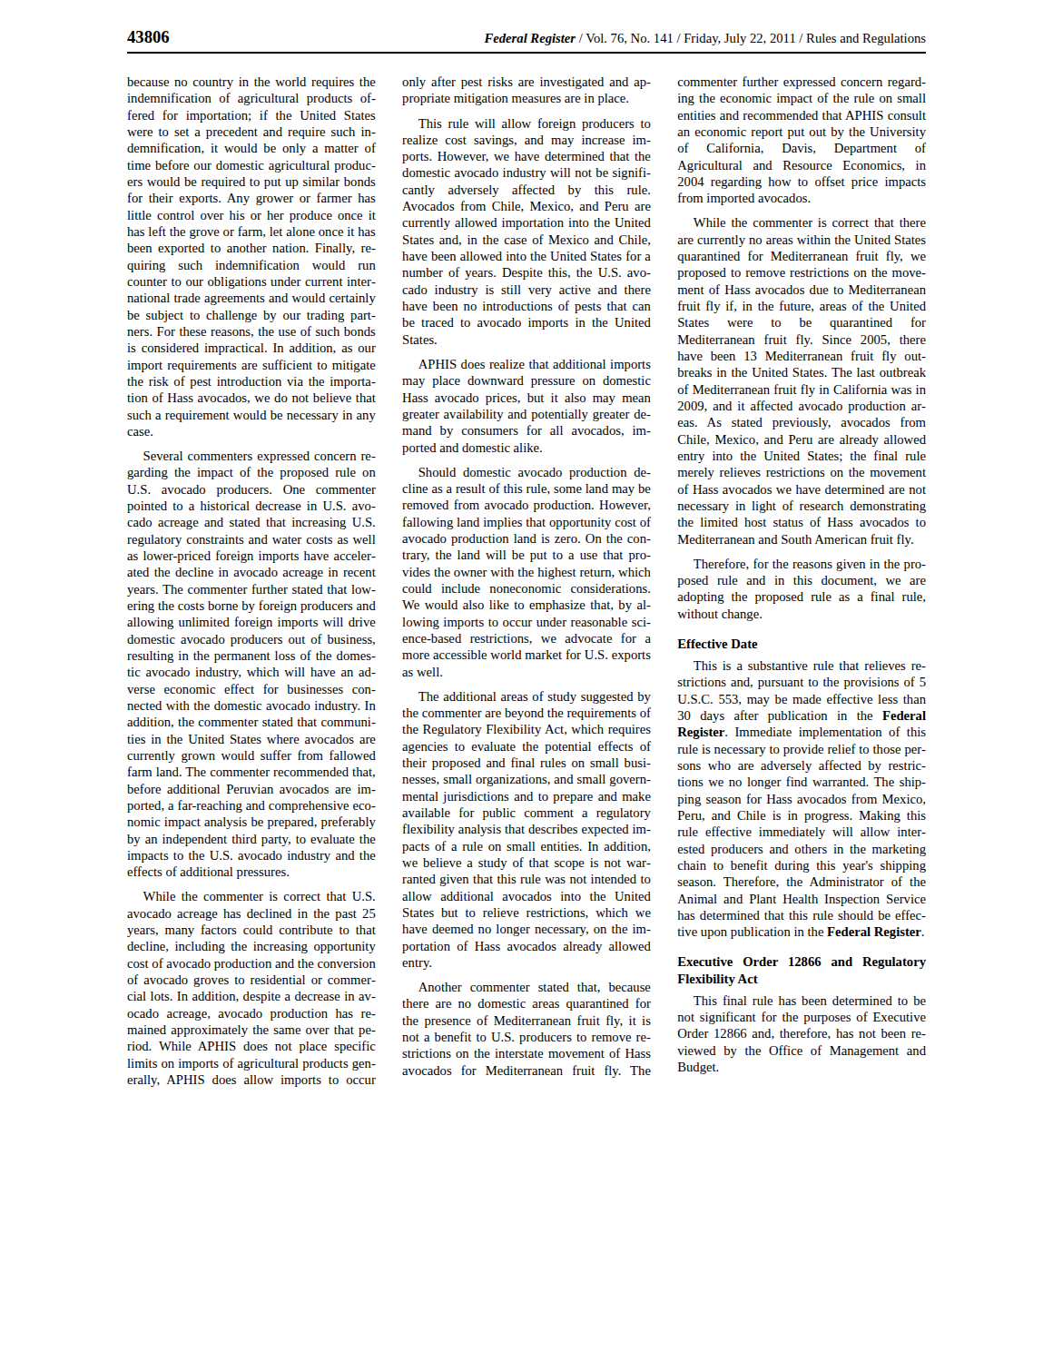43806
Federal Register / Vol. 76, No. 141 / Friday, July 22, 2011 / Rules and Regulations
because no country in the world requires the indemnification of agricultural products offered for importation; if the United States were to set a precedent and require such indemnification, it would be only a matter of time before our domestic agricultural producers would be required to put up similar bonds for their exports. Any grower or farmer has little control over his or her produce once it has left the grove or farm, let alone once it has been exported to another nation. Finally, requiring such indemnification would run counter to our obligations under current international trade agreements and would certainly be subject to challenge by our trading partners. For these reasons, the use of such bonds is considered impractical. In addition, as our import requirements are sufficient to mitigate the risk of pest introduction via the importation of Hass avocados, we do not believe that such a requirement would be necessary in any case.
Several commenters expressed concern regarding the impact of the proposed rule on U.S. avocado producers. One commenter pointed to a historical decrease in U.S. avocado acreage and stated that increasing U.S. regulatory constraints and water costs as well as lower-priced foreign imports have accelerated the decline in avocado acreage in recent years. The commenter further stated that lowering the costs borne by foreign producers and allowing unlimited foreign imports will drive domestic avocado producers out of business, resulting in the permanent loss of the domestic avocado industry, which will have an adverse economic effect for businesses connected with the domestic avocado industry. In addition, the commenter stated that communities in the United States where avocados are currently grown would suffer from fallowed farm land. The commenter recommended that, before additional Peruvian avocados are imported, a far-reaching and comprehensive economic impact analysis be prepared, preferably by an independent third party, to evaluate the impacts to the U.S. avocado industry and the effects of additional pressures.
While the commenter is correct that U.S. avocado acreage has declined in the past 25 years, many factors could contribute to that decline, including the increasing opportunity cost of avocado production and the conversion of avocado groves to residential or commercial lots. In addition, despite a decrease in avocado acreage, avocado production has remained approximately the same over that period. While APHIS does not place specific limits on imports of agricultural products generally, APHIS does allow imports to occur only after pest risks are investigated and appropriate mitigation measures are in place.
This rule will allow foreign producers to realize cost savings, and may increase imports. However, we have determined that the domestic avocado industry will not be significantly adversely affected by this rule. Avocados from Chile, Mexico, and Peru are currently allowed importation into the United States and, in the case of Mexico and Chile, have been allowed into the United States for a number of years. Despite this, the U.S. avocado industry is still very active and there have been no introductions of pests that can be traced to avocado imports in the United States.
APHIS does realize that additional imports may place downward pressure on domestic Hass avocado prices, but it also may mean greater availability and potentially greater demand by consumers for all avocados, imported and domestic alike.
Should domestic avocado production decline as a result of this rule, some land may be removed from avocado production. However, fallowing land implies that opportunity cost of avocado production land is zero. On the contrary, the land will be put to a use that provides the owner with the highest return, which could include noneconomic considerations. We would also like to emphasize that, by allowing imports to occur under reasonable science-based restrictions, we advocate for a more accessible world market for U.S. exports as well.
The additional areas of study suggested by the commenter are beyond the requirements of the Regulatory Flexibility Act, which requires agencies to evaluate the potential effects of their proposed and final rules on small businesses, small organizations, and small governmental jurisdictions and to prepare and make available for public comment a regulatory flexibility analysis that describes expected impacts of a rule on small entities. In addition, we believe a study of that scope is not warranted given that this rule was not intended to allow additional avocados into the United States but to relieve restrictions, which we have deemed no longer necessary, on the importation of Hass avocados already allowed entry.
Another commenter stated that, because there are no domestic areas quarantined for the presence of Mediterranean fruit fly, it is not a benefit to U.S. producers to remove restrictions on the interstate movement of Hass avocados for Mediterranean fruit fly. The commenter further expressed concern regarding the economic impact of the rule on small entities and recommended that APHIS consult an economic report put out by the University of California, Davis, Department of Agricultural and Resource Economics, in 2004 regarding how to offset price impacts from imported avocados.
While the commenter is correct that there are currently no areas within the United States quarantined for Mediterranean fruit fly, we proposed to remove restrictions on the movement of Hass avocados due to Mediterranean fruit fly if, in the future, areas of the United States were to be quarantined for Mediterranean fruit fly. Since 2005, there have been 13 Mediterranean fruit fly outbreaks in the United States. The last outbreak of Mediterranean fruit fly in California was in 2009, and it affected avocado production areas. As stated previously, avocados from Chile, Mexico, and Peru are already allowed entry into the United States; the final rule merely relieves restrictions on the movement of Hass avocados we have determined are not necessary in light of research demonstrating the limited host status of Hass avocados to Mediterranean and South American fruit fly.
Therefore, for the reasons given in the proposed rule and in this document, we are adopting the proposed rule as a final rule, without change.
Effective Date
This is a substantive rule that relieves restrictions and, pursuant to the provisions of 5 U.S.C. 553, may be made effective less than 30 days after publication in the Federal Register. Immediate implementation of this rule is necessary to provide relief to those persons who are adversely affected by restrictions we no longer find warranted. The shipping season for Hass avocados from Mexico, Peru, and Chile is in progress. Making this rule effective immediately will allow interested producers and others in the marketing chain to benefit during this year's shipping season. Therefore, the Administrator of the Animal and Plant Health Inspection Service has determined that this rule should be effective upon publication in the Federal Register.
Executive Order 12866 and Regulatory Flexibility Act
This final rule has been determined to be not significant for the purposes of Executive Order 12866 and, therefore, has not been reviewed by the Office of Management and Budget.